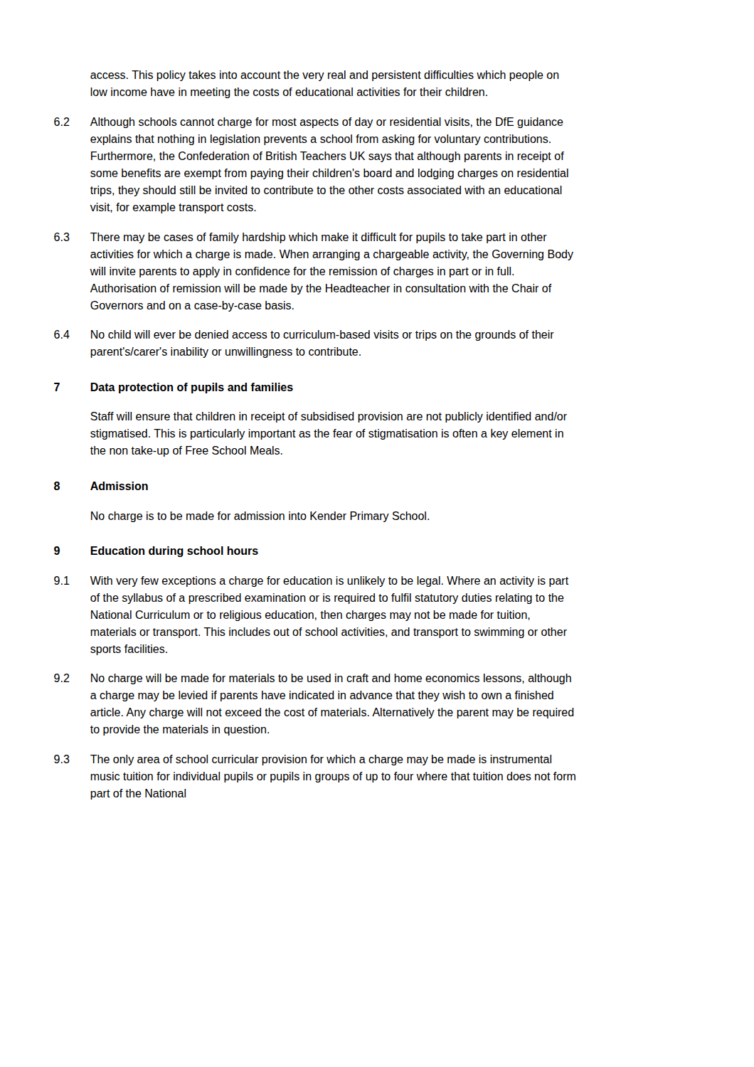access. This policy takes into account the very real and persistent difficulties which people on low income have in meeting the costs of educational activities for their children.
6.2
Although schools cannot charge for most aspects of day or residential visits, the DfE guidance explains that nothing in legislation prevents a school from asking for voluntary contributions. Furthermore, the Confederation of British Teachers UK says that although parents in receipt of some benefits are exempt from paying their children's board and lodging charges on residential trips, they should still be invited to contribute to the other costs associated with an educational visit, for example transport costs.
6.3
There may be cases of family hardship which make it difficult for pupils to take part in other activities for which a charge is made. When arranging a chargeable activity, the Governing Body will invite parents to apply in confidence for the remission of charges in part or in full. Authorisation of remission will be made by the Headteacher in consultation with the Chair of Governors and on a case-by-case basis.
6.4
No child will ever be denied access to curriculum-based visits or trips on the grounds of their parent's/carer's inability or unwillingness to contribute.
7 Data protection of pupils and families
Staff will ensure that children in receipt of subsidised provision are not publicly identified and/or stigmatised. This is particularly important as the fear of stigmatisation is often a key element in the non take-up of Free School Meals.
8 Admission
No charge is to be made for admission into Kender Primary School.
9 Education during school hours
9.1
With very few exceptions a charge for education is unlikely to be legal. Where an activity is part of the syllabus of a prescribed examination or is required to fulfil statutory duties relating to the National Curriculum or to religious education, then charges may not be made for tuition, materials or transport. This includes out of school activities, and transport to swimming or other sports facilities.
9.2
No charge will be made for materials to be used in craft and home economics lessons, although a charge may be levied if parents have indicated in advance that they wish to own a finished article. Any charge will not exceed the cost of materials. Alternatively the parent may be required to provide the materials in question.
9.3
The only area of school curricular provision for which a charge may be made is instrumental music tuition for individual pupils or pupils in groups of up to four where that tuition does not form part of the National